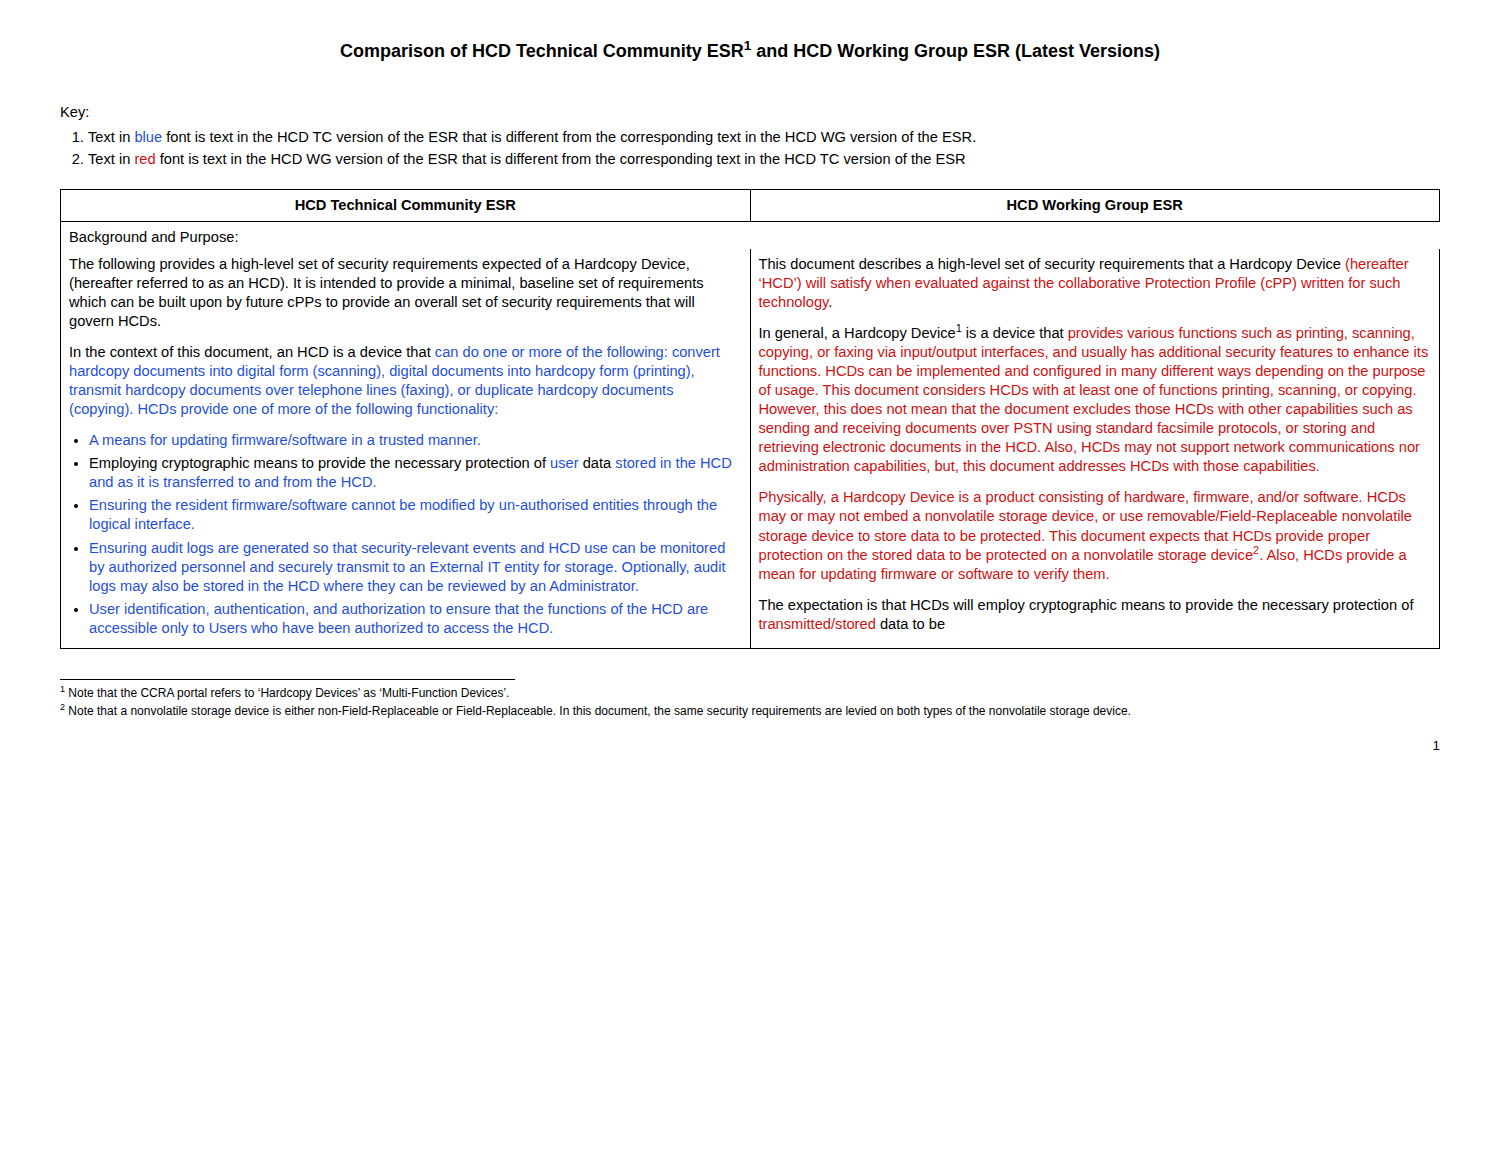Comparison of HCD Technical Community ESR1 and HCD Working Group ESR (Latest Versions)
Key:
Text in blue font is text in the HCD TC version of the ESR that is different from the corresponding text in the HCD WG version of the ESR.
Text in red font is text in the HCD WG version of the ESR that is different from the corresponding text in the HCD TC version of the ESR
| HCD Technical Community ESR | HCD Working Group ESR |
| --- | --- |
| Background and Purpose: |
| The following provides a high-level set of security requirements expected of a Hardcopy Device, (hereafter referred to as an HCD). It is intended to provide a minimal, baseline set of requirements which can be built upon by future cPPs to provide an overall set of security requirements that will govern HCDs. In the context of this document, an HCD is a device that can do one or more of the following: convert hardcopy documents into digital form (scanning), digital documents into hardcopy form (printing), transmit hardcopy documents over telephone lines (faxing), or duplicate hardcopy documents (copying). HCDs provide one of more of the following functionality: A means for updating firmware/software in a trusted manner. Employing cryptographic means to provide the necessary protection of user data stored in the HCD and as it is transferred to and from the HCD. Ensuring the resident firmware/software cannot be modified by un-authorised entities through the logical interface. Ensuring audit logs are generated so that security-relevant events and HCD use can be monitored by authorized personnel and securely transmit to an External IT entity for storage. Optionally, audit logs may also be stored in the HCD where they can be reviewed by an Administrator. User identification, authentication, and authorization to ensure that the functions of the HCD are accessible only to Users who have been authorized to access the HCD. | This document describes a high-level set of security requirements that a Hardcopy Device (hereafter ‘HCD’) will satisfy when evaluated against the collaborative Protection Profile (cPP) written for such technology . In general, a Hardcopy Device 1 is a device that provides various functions such as printing, scanning, copying, or faxing via input/output interfaces, and usually has additional security features to enhance its functions. HCDs can be implemented and configured in many different ways depending on the purpose of usage. This document considers HCDs with at least one of functions printing, scanning, or copying. However, this does not mean that the document excludes those HCDs with other capabilities such as sending and receiving documents over PSTN using standard facsimile protocols, or storing and retrieving electronic documents in the HCD. Also, HCDs may not support network communications nor administration capabilities, but, this document addresses HCDs with those capabilities. Physically, a Hardcopy Device is a product consisting of hardware, firmware, and/or software. HCDs may or may not embed a nonvolatile storage device, or use removable/Field-Replaceable nonvolatile storage device to store data to be protected. This document expects that HCDs provide proper protection on the stored data to be protected on a nonvolatile storage device 2 . Also, HCDs provide a mean for updating firmware or software to verify them. The expectation is that HCDs will employ cryptographic means to provide the necessary protection of transmitted/stored data to be |
1 Note that the CCRA portal refers to ‘Hardcopy Devices’ as ‘Multi-Function Devices’.
2 Note that a nonvolatile storage device is either non-Field-Replaceable or Field-Replaceable. In this document, the same security requirements are levied on both types of the nonvolatile storage device.
1